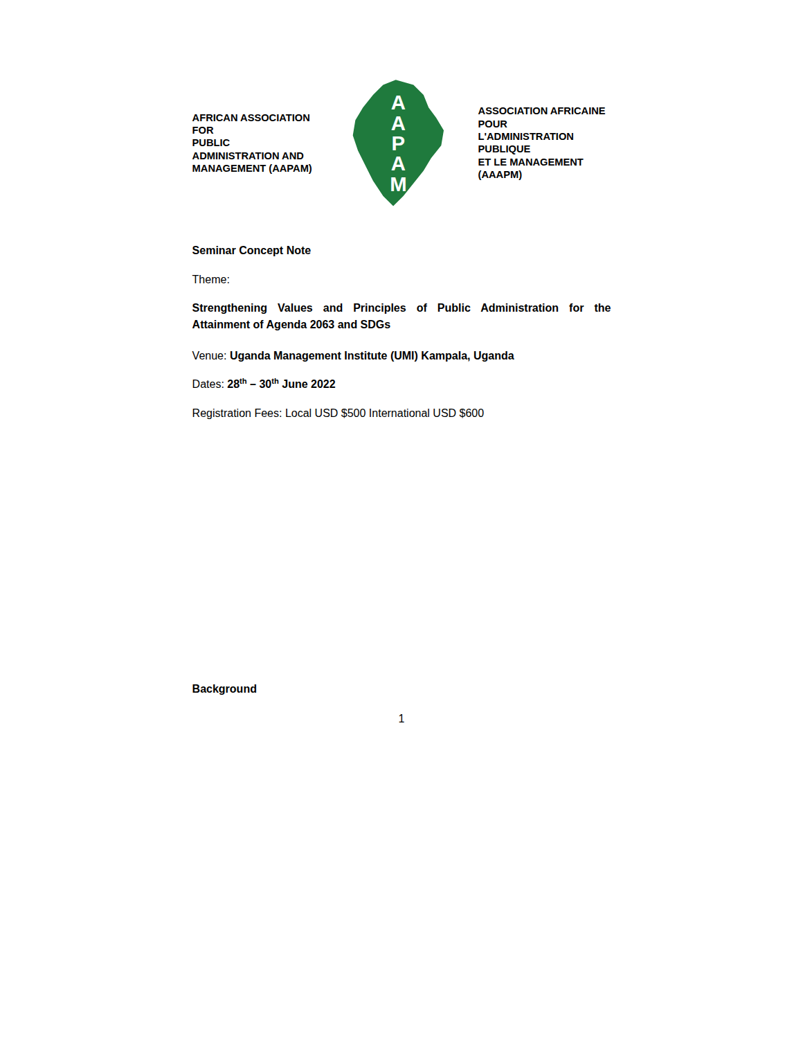AFRICAN ASSOCIATION FOR
PUBLIC ADMINISTRATION AND
MANAGEMENT (AAPAM)
A
A
P
A
M
ASSOCIATION AFRICAINE POUR
L'ADMINISTRATION PUBLIQUE
ET LE MANAGEMENT (AAAPM)
Seminar Concept Note
Theme:
Strengthening Values and Principles of Public Administration for the Attainment of Agenda 2063 and SDGs
Venue: Uganda Management Institute (UMI) Kampala, Uganda
Dates: 28th – 30th June 2022
Registration Fees: Local USD $500 International USD $600
Background
1